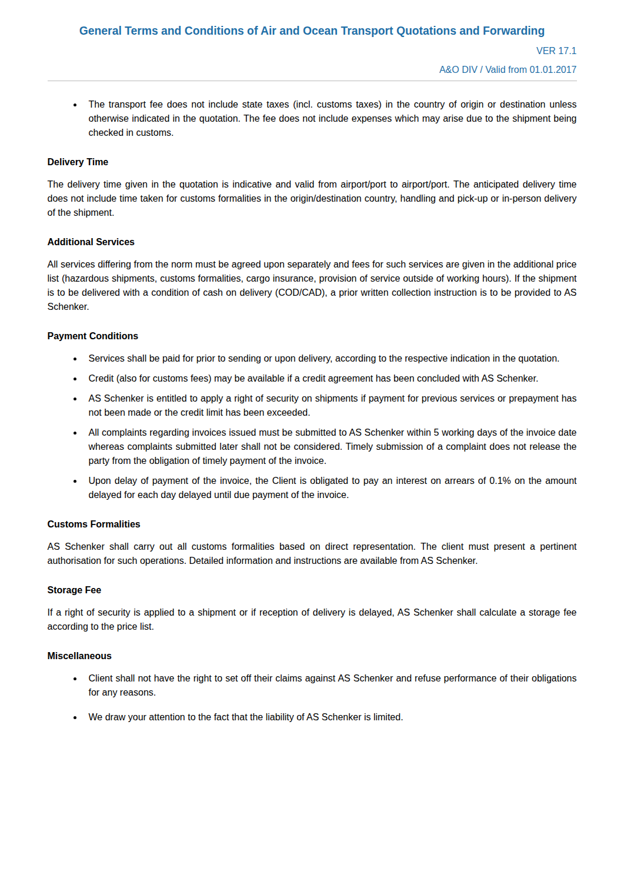General Terms and Conditions of Air and Ocean Transport Quotations and Forwarding
VER 17.1
A&O DIV / Valid from 01.01.2017
The transport fee does not include state taxes (incl. customs taxes) in the country of origin or destination unless otherwise indicated in the quotation. The fee does not include expenses which may arise due to the shipment being checked in customs.
Delivery Time
The delivery time given in the quotation is indicative and valid from airport/port to airport/port. The anticipated delivery time does not include time taken for customs formalities in the origin/destination country, handling and pick-up or in-person delivery of the shipment.
Additional Services
All services differing from the norm must be agreed upon separately and fees for such services are given in the additional price list (hazardous shipments, customs formalities, cargo insurance, provision of service outside of working hours). If the shipment is to be delivered with a condition of cash on delivery (COD/CAD), a prior written collection instruction is to be provided to AS Schenker.
Payment Conditions
Services shall be paid for prior to sending or upon delivery, according to the respective indication in the quotation.
Credit (also for customs fees) may be available if a credit agreement has been concluded with AS Schenker.
AS Schenker is entitled to apply a right of security on shipments if payment for previous services or prepayment has not been made or the credit limit has been exceeded.
All complaints regarding invoices issued must be submitted to AS Schenker within 5 working days of the invoice date whereas complaints submitted later shall not be considered. Timely submission of a complaint does not release the party from the obligation of timely payment of the invoice.
Upon delay of payment of the invoice, the Client is obligated to pay an interest on arrears of 0.1% on the amount delayed for each day delayed until due payment of the invoice.
Customs Formalities
AS Schenker shall carry out all customs formalities based on direct representation. The client must present a pertinent authorisation for such operations. Detailed information and instructions are available from AS Schenker.
Storage Fee
If a right of security is applied to a shipment or if reception of delivery is delayed, AS Schenker shall calculate a storage fee according to the price list.
Miscellaneous
Client shall not have the right to set off their claims against AS Schenker and refuse performance of their obligations for any reasons.
We draw your attention to the fact that the liability of AS Schenker is limited.